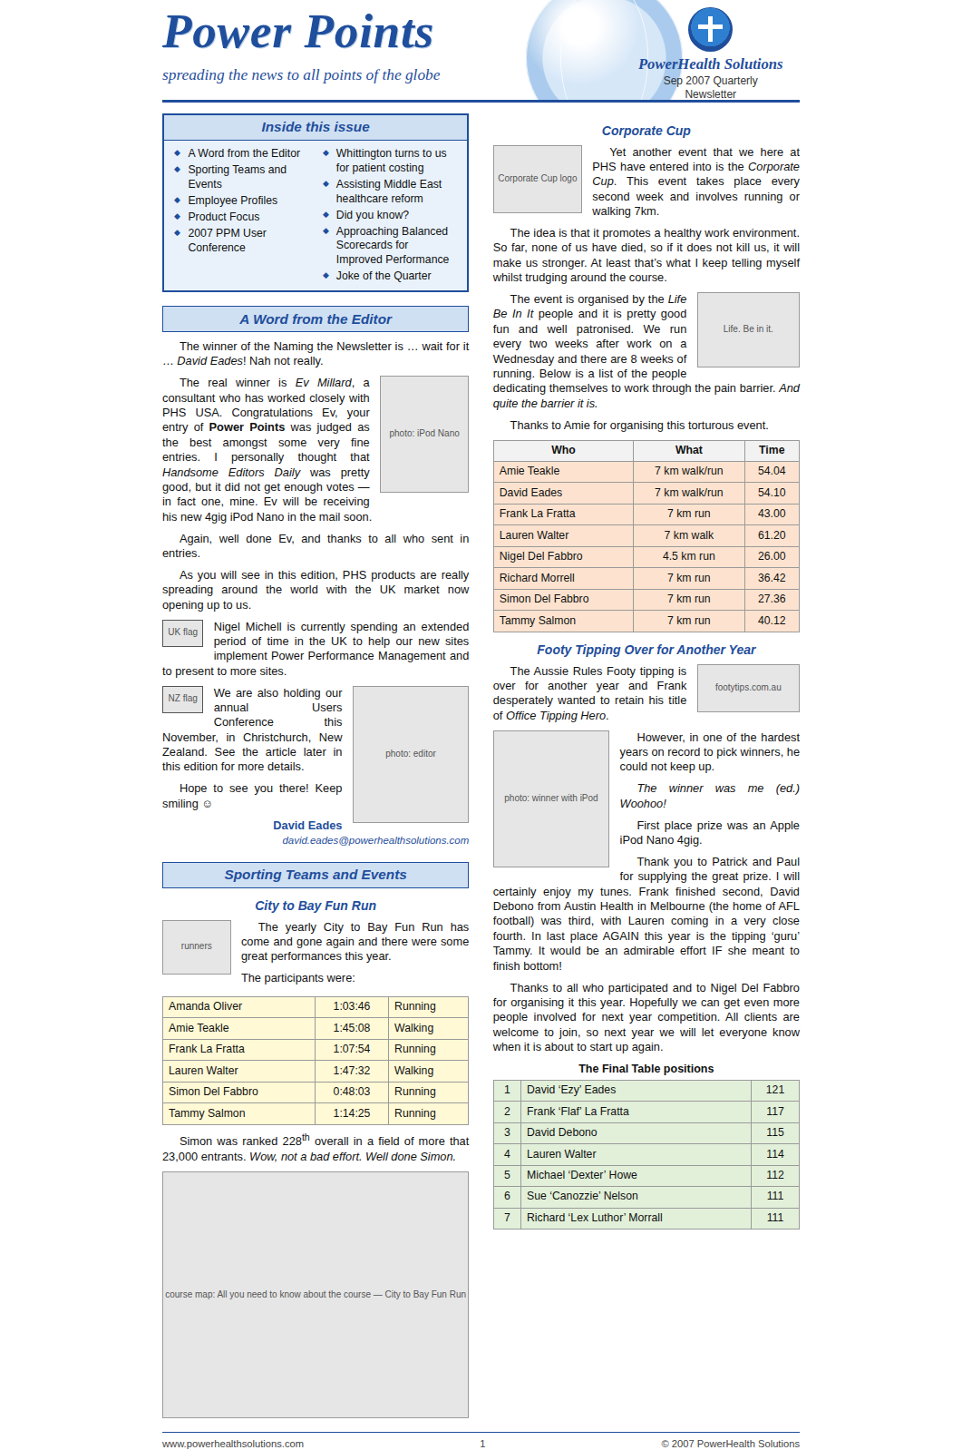PowerHealth Solutions
Sep 2007 Quarterly
Newsletter
Power Points
spreading the news to all points of the globe
Inside this issue
A Word from the Editor
Sporting Teams and Events
Employee Profiles
Product Focus
2007 PPM User Conference
Whittington turns to us for patient costing
Assisting Middle East healthcare reform
Did you know?
Approaching Balanced Scorecards for Improved Performance
Joke of the Quarter
A Word from the Editor
The winner of the Naming the Newsletter is … wait for it … David Eades! Nah not really.
photo: iPod Nano
The real winner is Ev Millard, a consultant who has worked closely with PHS USA. Congratulations Ev, your entry of Power Points was judged as the best amongst some very fine entries. I personally thought that Handsome Editors Daily was pretty good, but it did not get enough votes — in fact one, mine. Ev will be receiving his new 4gig iPod Nano in the mail soon.
Again, well done Ev, and thanks to all who sent in entries.
As you will see in this edition, PHS products are really spreading around the world with the UK market now opening up to us.
UK flag
Nigel Michell is currently spending an extended period of time in the UK to help our new sites implement Power Performance Management and to present to more sites.
photo: editor
NZ flag
We are also holding our annual Users Conference this November, in Christchurch, New Zealand. See the article later in this edition for more details.
Hope to see you there! Keep smiling ☺
David Eades
david.eades@powerhealthsolutions.com
Sporting Teams and Events
City to Bay Fun Run
runners
The yearly City to Bay Fun Run has come and gone again and there were some great performances this year.
The participants were:
| Amanda Oliver | 1:03:46 | Running |
| Amie Teakle | 1:45:08 | Walking |
| Frank La Fratta | 1:07:54 | Running |
| Lauren Walter | 1:47:32 | Walking |
| Simon Del Fabbro | 0:48:03 | Running |
| Tammy Salmon | 1:14:25 | Running |
Simon was ranked 228th overall in a field of more that 23,000 entrants. Wow, not a bad effort. Well done Simon.
course map: All you need to know about the course — City to Bay Fun Run
Corporate Cup
Corporate Cup logo
Yet another event that we here at PHS have entered into is the Corporate Cup. This event takes place every second week and involves running or walking 7km.
The idea is that it promotes a healthy work environment. So far, none of us have died, so if it does not kill us, it will make us stronger. At least that’s what I keep telling myself whilst trudging around the course.
Life. Be in it.
The event is organised by the Life Be In It people and it is pretty good fun and well patronised. We run every two weeks after work on a Wednesday and there are 8 weeks of running. Below is a list of the people dedicating themselves to work through the pain barrier. And quite the barrier it is.
Thanks to Amie for organising this torturous event.
| Who | What | Time |
| --- | --- | --- |
| Amie Teakle | 7 km walk/run | 54.04 |
| David Eades | 7 km walk/run | 54.10 |
| Frank La Fratta | 7 km run | 43.00 |
| Lauren Walter | 7 km walk | 61.20 |
| Nigel Del Fabbro | 4.5 km run | 26.00 |
| Richard Morrell | 7 km run | 36.42 |
| Simon Del Fabbro | 7 km run | 27.36 |
| Tammy Salmon | 7 km run | 40.12 |
Footy Tipping Over for Another Year
footytips.com.au
The Aussie Rules Footy tipping is over for another year and Frank desperately wanted to retain his title of Office Tipping Hero.
photo: winner with iPod
However, in one of the hardest years on record to pick winners, he could not keep up.
The winner was me (ed.) Woohoo!
First place prize was an Apple iPod Nano 4gig.
Thank you to Patrick and Paul for supplying the great prize. I will certainly enjoy my tunes. Frank finished second, David Debono from Austin Health in Melbourne (the home of AFL football) was third, with Lauren coming in a very close fourth. In last place AGAIN this year is the tipping ‘guru’ Tammy. It would be an admirable effort IF she meant to finish bottom!
Thanks to all who participated and to Nigel Del Fabbro for organising it this year. Hopefully we can get even more people involved for next year competition. All clients are welcome to join, so next year we will let everyone know when it is about to start up again.
The Final Table positions
| 1 | David ‘Ezy’ Eades | 121 |
| 2 | Frank ‘Flaf’ La Fratta | 117 |
| 3 | David Debono | 115 |
| 4 | Lauren Walter | 114 |
| 5 | Michael ‘Dexter’ Howe | 112 |
| 6 | Sue ‘Canozzie’ Nelson | 111 |
| 7 | Richard ‘Lex Luthor’ Morrall | 111 |
www.powerhealthsolutions.com
1
© 2007 PowerHealth Solutions